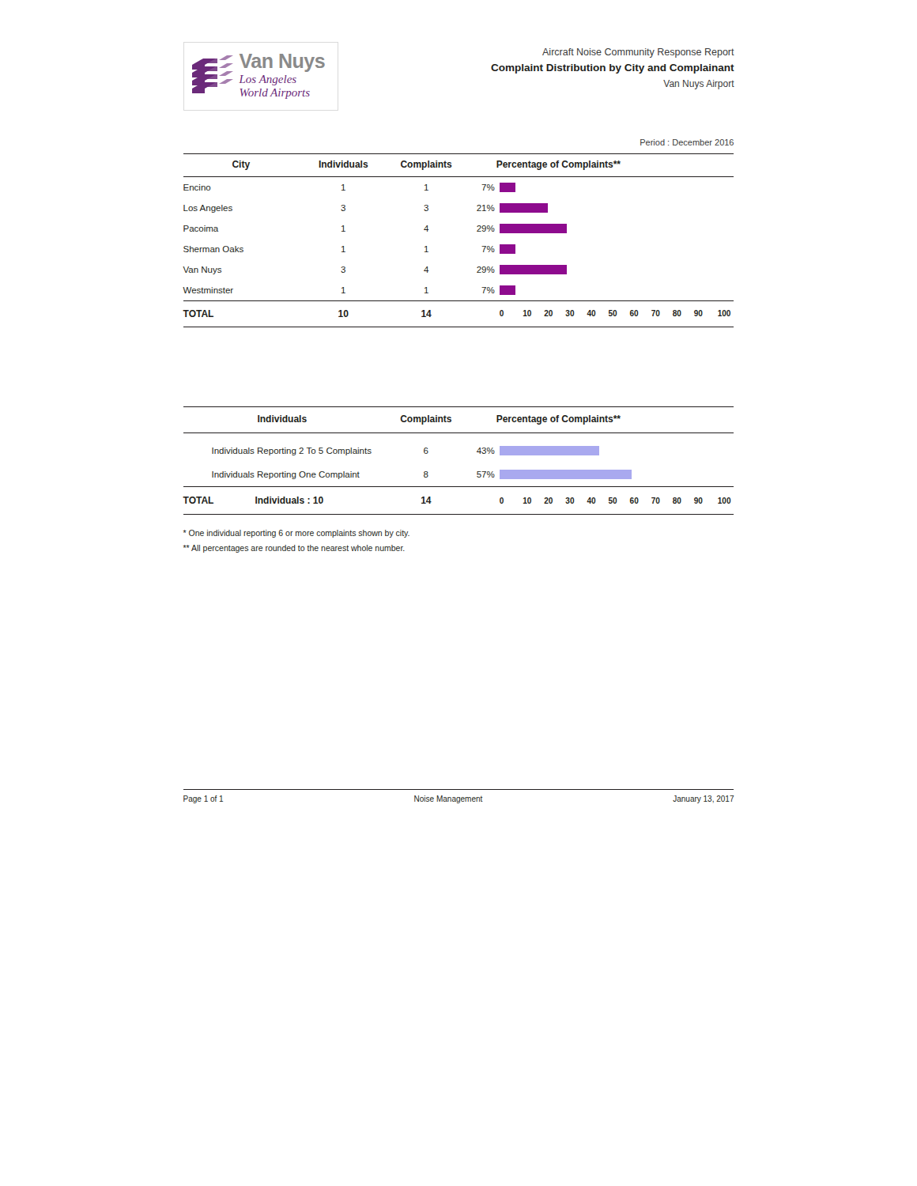Van Nuys
Los Angeles World Airports
Aircraft Noise Community Response Report
Complaint Distribution by City and Complainant
Van Nuys Airport
Period : December 2016
| City | Individuals | Complaints | Percentage of Complaints** |
| --- | --- | --- | --- |
| Encino | 1 | 1 | 7% |
| Los Angeles | 3 | 3 | 21% |
| Pacoima | 1 | 4 | 29% |
| Sherman Oaks | 1 | 1 | 7% |
| Van Nuys | 3 | 4 | 29% |
| Westminster | 1 | 1 | 7% |
| TOTAL | 10 | 14 | 0 10 20 30 40 50 60 70 80 90 100 |
| Individuals | Complaints | Percentage of Complaints** |
| --- | --- | --- |
| Individuals Reporting 2 To 5 Complaints | 6 | 43% |
| Individuals Reporting One Complaint | 8 | 57% |
| TOTAL Individuals : 10 | 14 | 0 10 20 30 40 50 60 70 80 90 100 |
* One individual reporting 6 or more complaints shown by city.
** All percentages are rounded to the nearest whole number.
Page 1 of 1
Noise Management
January 13, 2017